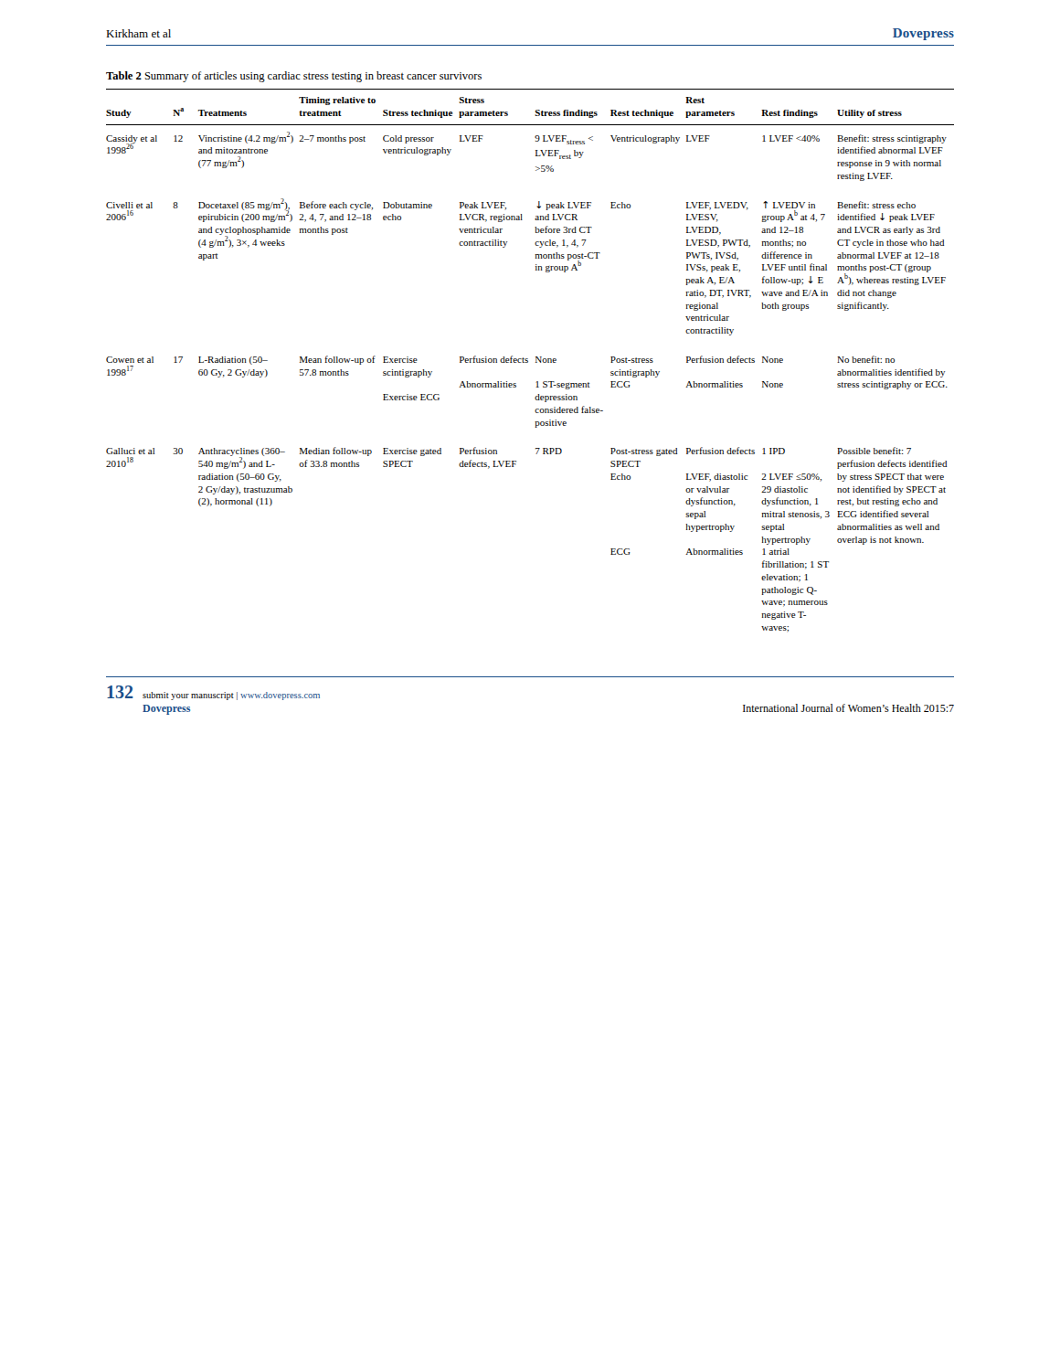Kirkham et al Dovepress
Table 2 Summary of articles using cardiac stress testing in breast cancer survivors
| Study | N a | Treatments | Timing relative to treatment | Stress technique | Stress parameters | Stress findings | Rest technique | Rest parameters | Rest findings | Utility of stress |
| --- | --- | --- | --- | --- | --- | --- | --- | --- | --- | --- |
| Cassidy et al 1998 26 | 12 | Vincristine (4.2 mg/m 2 ) and mitozantrone (77 mg/m 2 ) | 2–7 months post | Cold pressor ventriculography | LVEF | 9 LVEF stress < LVEF rest by >5% | Ventriculography | LVEF | 1 LVEF <40% | Benefit: stress scintigraphy identified abnormal LVEF response in 9 with normal resting LVEF. |
| Civelli et al 2006 16 | 8 | Docetaxel (85 mg/m 2 ), epirubicin (200 mg/m 2 ) and cyclophosphamide (4 g/m 2 ), 3×, 4 weeks apart | Before each cycle, 2, 4, 7, and 12–18 months post | Dobutamine echo | Peak LVEF, LVCR, regional ventricular contractility | ↓ peak LVEF and LVCR before 3rd CT cycle, 1, 4, 7 months post-CT in group A b | Echo | LVEF, LVEDV, LVESV, LVEDD, LVESD, PWTd, PWTs, IVSd, IVSs, peak E, peak A, E/A ratio, DT, IVRT, regional ventricular contractility | ↑ LVEDV in group A b at 4, 7 and 12–18 months; no difference in LVEF until final follow-up; ↓ E wave and E/A in both groups | Benefit: stress echo identified ↓ peak LVEF and LVCR as early as 3rd CT cycle in those who had abnormal LVEF at 12–18 months post-CT (group A b ), whereas resting LVEF did not change significantly. |
| Cowen et al 1998 17 | 17 | L-Radiation (50–60 Gy, 2 Gy/day) | Mean follow-up of 57.8 months | Exercise scintigraphy Exercise ECG | Perfusion defects Abnormalities | None 1 ST-segment depression considered false-positive | Post-stress scintigraphy ECG | Perfusion defects Abnormalities | None None | No benefit: no abnormalities identified by stress scintigraphy or ECG. |
| Galluci et al 2010 18 | 30 | Anthracyclines (360–540 mg/m 2 ) and L-radiation (50–60 Gy, 2 Gy/day), trastuzumab (2), hormonal (11) | Median follow-up of 33.8 months | Exercise gated SPECT | Perfusion defects, LVEF | 7 RPD | Post-stress gated SPECT Echo ECG | Perfusion defects LVEF, diastolic or valvular dysfunction, sepal hypertrophy Abnormalities | 1 IPD 2 LVEF ≤50%, 29 diastolic dysfunction, 1 mitral stenosis, 3 septal hypertrophy 1 atrial fibrillation; 1 ST elevation; 1 pathologic Q-wave; numerous negative T-waves; | Possible benefit: 7 perfusion defects identified by stress SPECT that were not identified by SPECT at rest, but resting echo and ECG identified several abnormalities as well and overlap is not known. |
132 submit your manuscript | www.dovepress.com Dovepress
International Journal of Women’s Health 2015:7